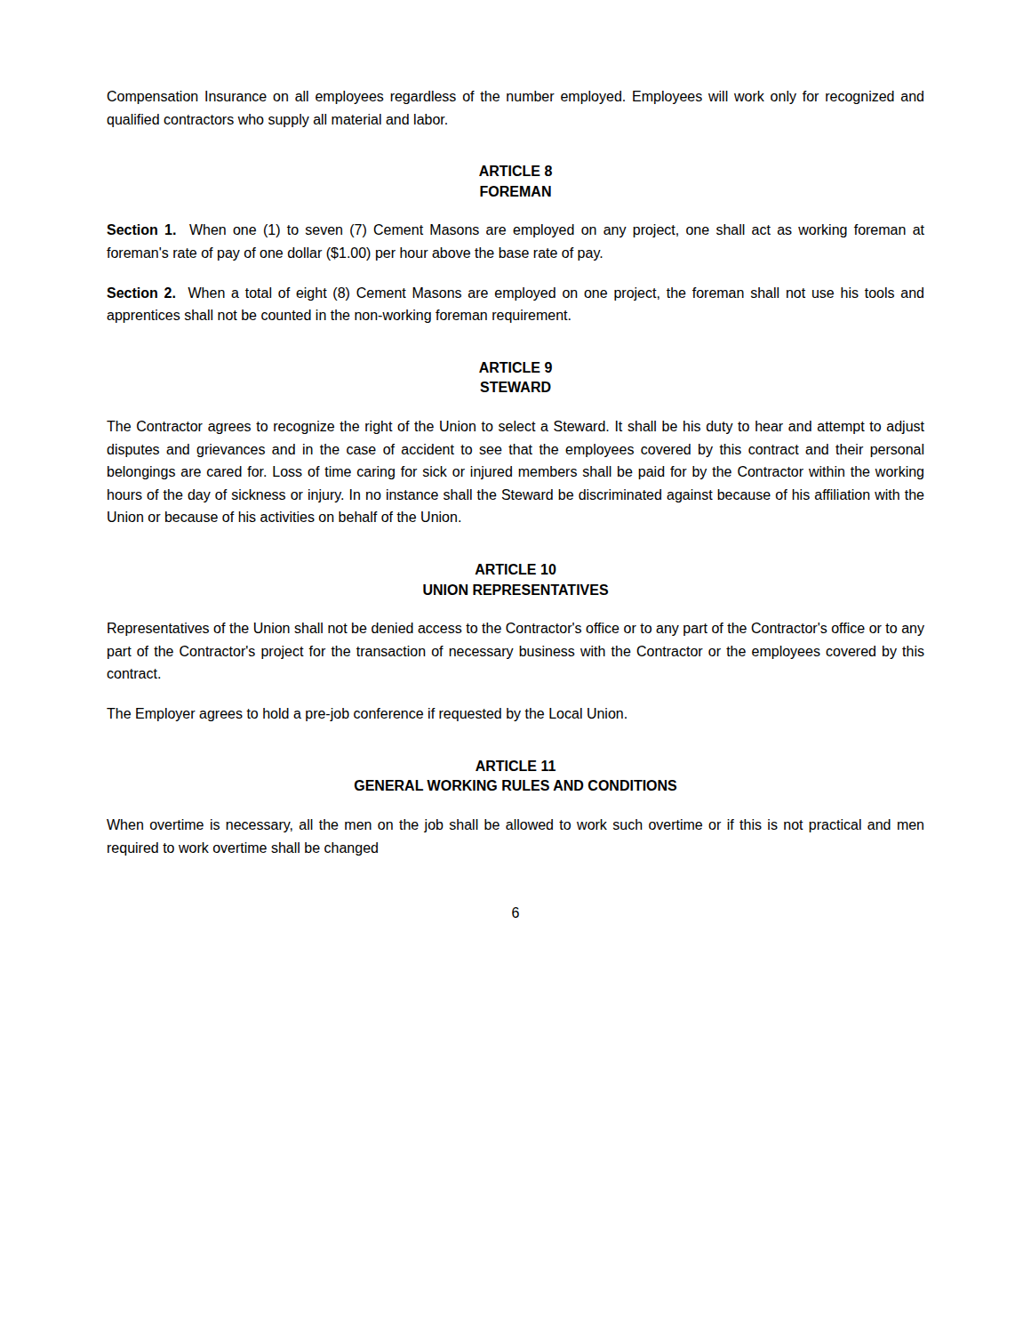Compensation Insurance on all employees regardless of the number employed. Employees will work only for recognized and qualified contractors who supply all material and labor.
ARTICLE 8 FOREMAN
Section 1. When one (1) to seven (7) Cement Masons are employed on any project, one shall act as working foreman at foreman's rate of pay of one dollar ($1.00) per hour above the base rate of pay.
Section 2. When a total of eight (8) Cement Masons are employed on one project, the foreman shall not use his tools and apprentices shall not be counted in the non-working foreman requirement.
ARTICLE 9 STEWARD
The Contractor agrees to recognize the right of the Union to select a Steward. It shall be his duty to hear and attempt to adjust disputes and grievances and in the case of accident to see that the employees covered by this contract and their personal belongings are cared for. Loss of time caring for sick or injured members shall be paid for by the Contractor within the working hours of the day of sickness or injury. In no instance shall the Steward be discriminated against because of his affiliation with the Union or because of his activities on behalf of the Union.
ARTICLE 10 UNION REPRESENTATIVES
Representatives of the Union shall not be denied access to the Contractor's office or to any part of the Contractor's office or to any part of the Contractor's project for the transaction of necessary business with the Contractor or the employees covered by this contract.
The Employer agrees to hold a pre-job conference if requested by the Local Union.
ARTICLE 11 GENERAL WORKING RULES AND CONDITIONS
When overtime is necessary, all the men on the job shall be allowed to work such overtime or if this is not practical and men required to work overtime shall be changed
6